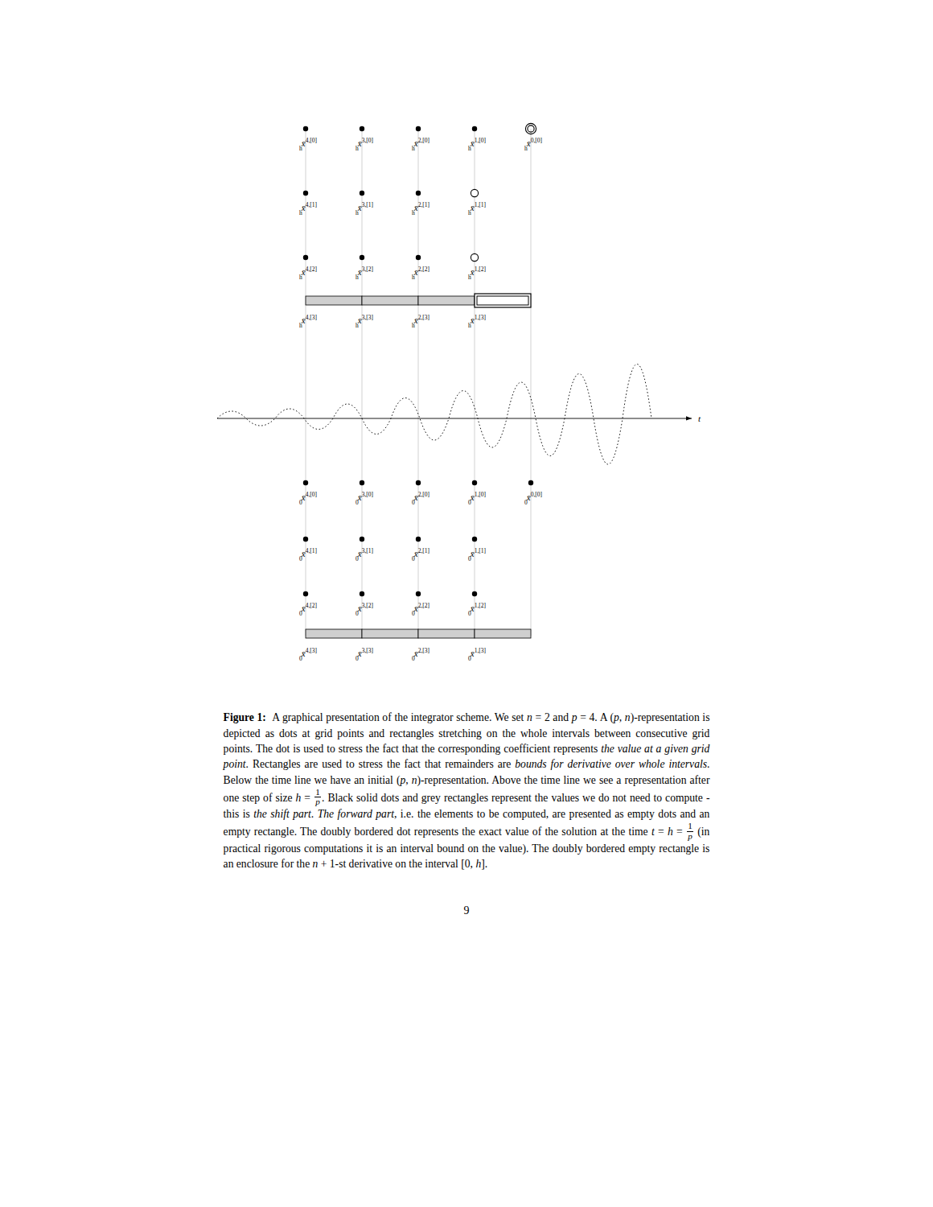x̄4,[0]h x̄3,[0]h x̄2,[0]h x̄1,[0]h x̄0,[0]h x̄4,[1]h x̄3,[1]h x̄2,[1]h x̄1,[1]h x̄4,[2]h x̄3,[2]h x̄2,[2]h x̄1,[2]h x̄4,[3]h x̄3,[3]h x̄2,[3]h x̄1,[3]h t x̄4,[0]0 x̄3,[0]0 x̄2,[0]0 x̄1,[0]0 x̄0,[0]0 x̄4,[1]0 x̄3,[1]0 x̄2,[1]0 x̄1,[1]0 x̄4,[2]0 x̄3,[2]0 x̄2,[2]0 x̄1,[2]0 x̄4,[3]0 x̄3,[3]0 x̄2,[3]0 x̄1,[3]0
Figure 1: A graphical presentation of the integrator scheme. We set n = 2 and p = 4. A (p, n)-representation is depicted as dots at grid points and rectangles stretching on the whole intervals between consecutive grid points. The dot is used to stress the fact that the corresponding coefficient represents the value at a given grid point. Rectangles are used to stress the fact that remainders are bounds for derivative over whole intervals. Below the time line we have an initial (p, n)-representation. Above the time line we see a representation after one step of size h = 1 p. Black solid dots and grey rectangles represent the values we do not need to compute - this is the shift part. The forward part, i.e. the elements to be computed, are presented as empty dots and an empty rectangle. The doubly bordered dot represents the exact value of the solution at the time t = h = 1 p (in practical rigorous computations it is an interval bound on the value). The doubly bordered empty rectangle is an enclosure for the n + 1-st derivative on the interval [0, h].
9